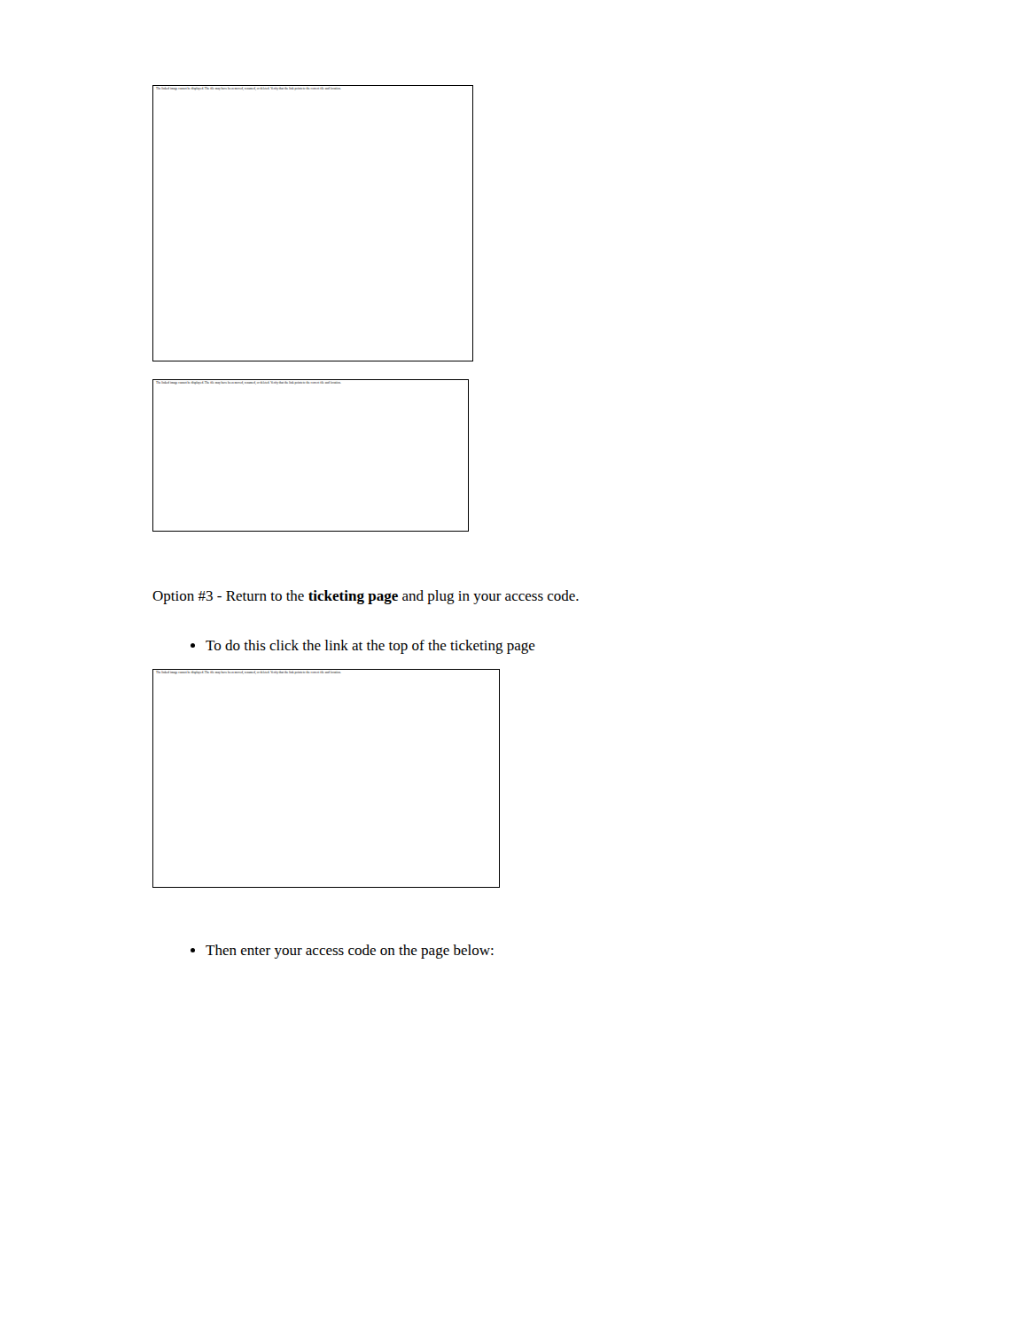The linked image cannot be displayed. The file may have been moved, renamed, or deleted. Verify that the link points to the correct file and location.
The linked image cannot be displayed. The file may have been moved, renamed, or deleted. Verify that the link points to the correct file and location.
Option #3 - Return to the ticketing page and plug in your access code.
To do this click the link at the top of the ticketing page
The linked image cannot be displayed. The file may have been moved, renamed, or deleted. Verify that the link points to the correct file and location.
Then enter your access code on the page below: